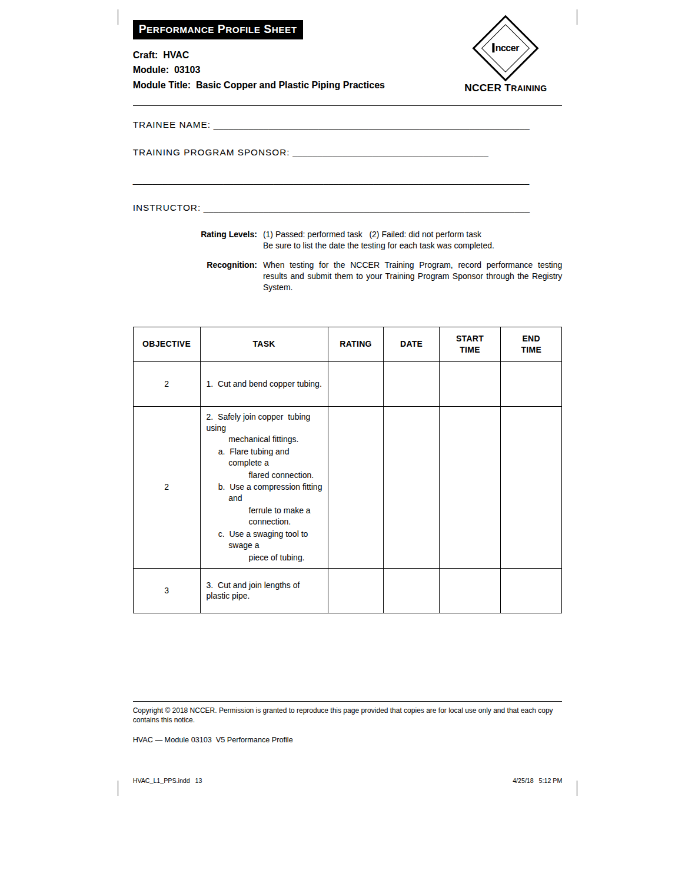nccer
NCCER TRAINING
PERFORMANCE PROFILE SHEET
Craft: HVAC
Module: 03103
Module Title: Basic Copper and Plastic Piping Practices
TRAINEE NAME: _______________________________________________________________
TRAINING PROGRAM SPONSOR: _______________________________________
_______________________________________________________________________________
INSTRUCTOR: _________________________________________________________________
| Rating Levels: | (1) Passed: performed task (2) Failed: did not perform task Be sure to list the date the testing for each task was completed. |
| Recognition: | When testing for the NCCER Training Program, record performance testing results and submit them to your Training Program Sponsor through the Registry System. |
| OBJECTIVE | TASK | RATING | DATE | START TIME | END TIME |
| --- | --- | --- | --- | --- | --- |
| 2 | 1. Cut and bend copper tubing. | | | | |
| 2 | 2. Safely join copper tubing using mechanical fittings. a. Flare tubing and complete a flared connection. b. Use a compression fitting and ferrule to make a connection. c. Use a swaging tool to swage a piece of tubing. | | | | |
| 3 | 3. Cut and join lengths of plastic pipe. | | | | |
Copyright © 2018 NCCER. Permission is granted to reproduce this page provided that copies are for local use only and that each copy contains this notice.
HVAC — Module 03103 V5 Performance Profile
HVAC_L1_PPS.indd 13 4/25/18 5:12 PM